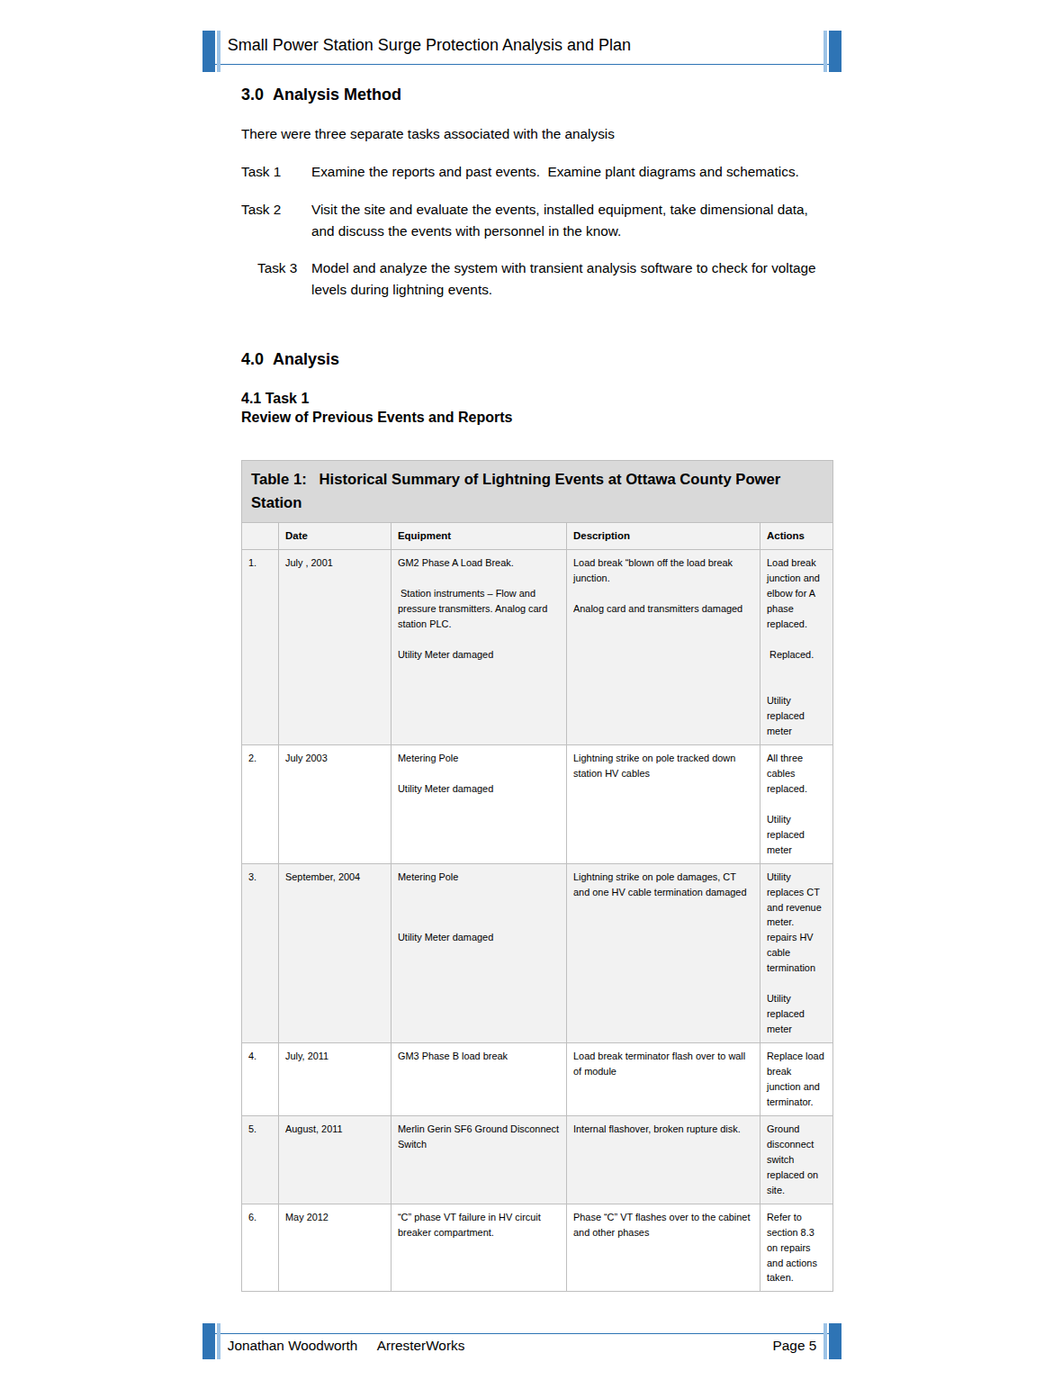Small Power Station Surge Protection Analysis and Plan
3.0 Analysis Method
There were three separate tasks associated with the analysis
Task 1
Examine the reports and past events. Examine plant diagrams and schematics.
Task 2
Visit the site and evaluate the events, installed equipment, take dimensional data, and discuss the events with personnel in the know.
Task 3
Model and analyze the system with transient analysis software to check for voltage levels during lightning events.
4.0 Analysis
4.1 Task 1
Review of Previous Events and Reports
Table 1: Historical Summary of Lightning Events at Ottawa County Power Station
| | Date | Equipment | Description | Actions |
| --- | --- | --- | --- | --- |
| 1. | July , 2001 | GM2 Phase A Load Break. Station instruments – Flow and pressure transmitters. Analog card station PLC. Utility Meter damaged | Load break “blown off the load break junction. Analog card and transmitters damaged | Load break junction and elbow for A phase replaced. Replaced. Utility replaced meter |
| 2. | July 2003 | Metering Pole Utility Meter damaged | Lightning strike on pole tracked down station HV cables | All three cables replaced. Utility replaced meter |
| 3. | September, 2004 | Metering Pole Utility Meter damaged | Lightning strike on pole damages, CT and one HV cable termination damaged | Utility replaces CT and revenue meter. repairs HV cable termination Utility replaced meter |
| 4. | July, 2011 | GM3 Phase B load break | Load break terminator flash over to wall of module | Replace load break junction and terminator. |
| 5. | August, 2011 | Merlin Gerin SF6 Ground Disconnect Switch | Internal flashover, broken rupture disk. | Ground disconnect switch replaced on site. |
| 6. | May 2012 | “C” phase VT failure in HV circuit breaker compartment. | Phase “C” VT flashes over to the cabinet and other phases | Refer to section 8.3 on repairs and actions taken. |
Jonathan Woodworth ArresterWorks Page 5